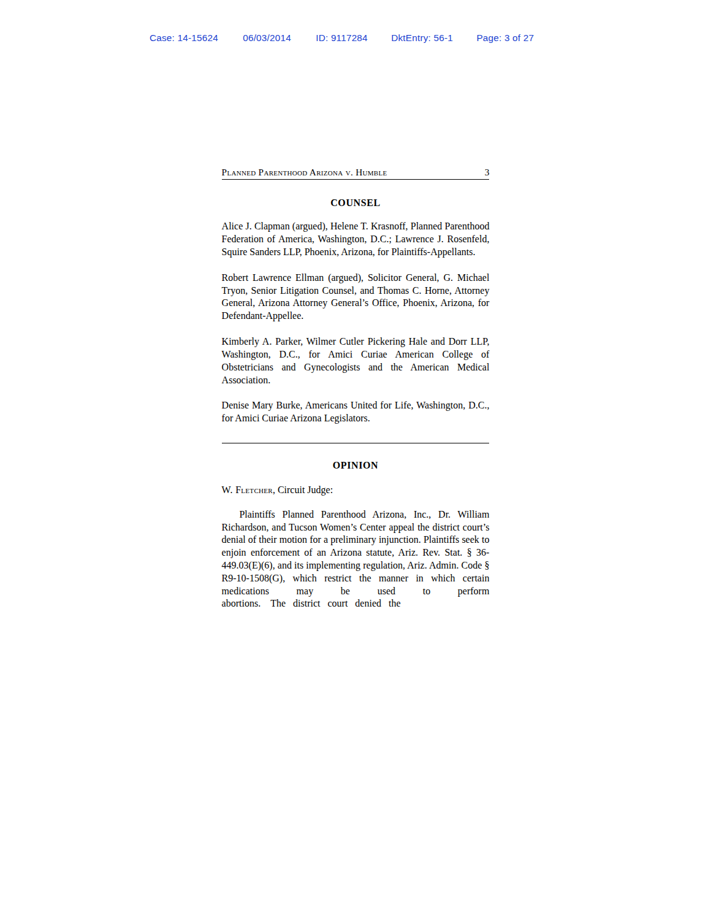Case: 14-1562406/03/2014 ID: 9117284 DktEntry: 56-1 Page: 3 of 27
Planned Parenthood Arizona v. Humble 3
COUNSEL
Alice J. Clapman (argued), Helene T. Krasnoff, Planned Parenthood Federation of America, Washington, D.C.; Lawrence J. Rosenfeld, Squire Sanders LLP, Phoenix, Arizona, for Plaintiffs-Appellants.
Robert Lawrence Ellman (argued), Solicitor General, G. Michael Tryon, Senior Litigation Counsel, and Thomas C. Horne, Attorney General, Arizona Attorney General’s Office, Phoenix, Arizona, for Defendant-Appellee.
Kimberly A. Parker, Wilmer Cutler Pickering Hale and Dorr LLP, Washington, D.C., for Amici Curiae American College of Obstetricians and Gynecologists and the American Medical Association.
Denise Mary Burke, Americans United for Life, Washington, D.C., for Amici Curiae Arizona Legislators.
OPINION
W. Fletcher, Circuit Judge:
Plaintiffs Planned Parenthood Arizona, Inc., Dr. William Richardson, and Tucson Women’s Center appeal the district court’s denial of their motion for a preliminary injunction. Plaintiffs seek to enjoin enforcement of an Arizona statute, Ariz. Rev. Stat. § 36-449.03(E)(6), and its implementing regulation, Ariz. Admin. Code § R9-10-1508(G), which restrict the manner in which certain medications may be used to perform abortions. The district court denied the